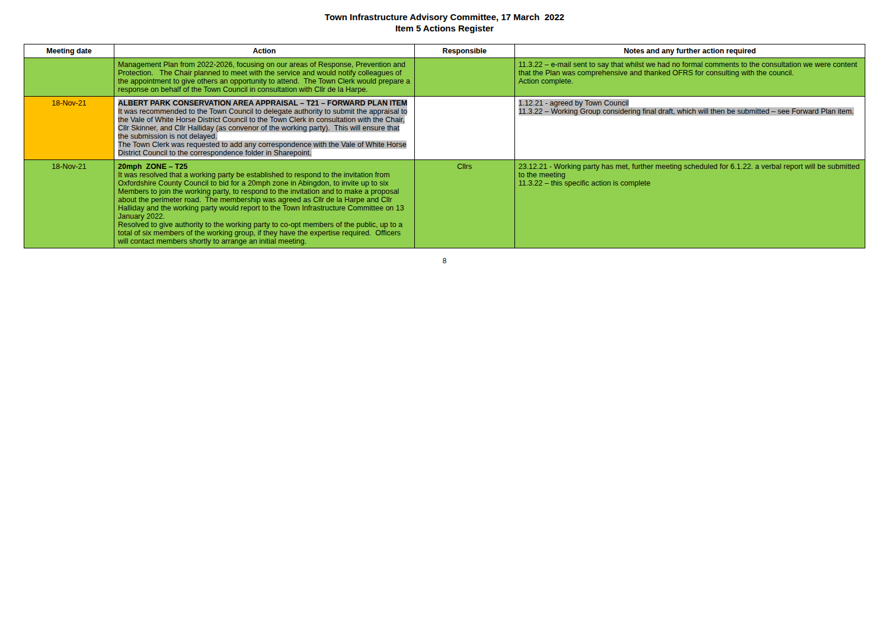Town Infrastructure Advisory Committee, 17 March 2022
Item 5 Actions Register
| Meeting date | Action | Responsible | Notes and any further action required |
| --- | --- | --- | --- |
| | Management Plan from 2022-2026, focusing on our areas of Response, Prevention and Protection. The Chair planned to meet with the service and would notify colleagues of the appointment to give others an opportunity to attend. The Town Clerk would prepare a response on behalf of the Town Council in consultation with Cllr de la Harpe. | | 11.3.22 – e-mail sent to say that whilst we had no formal comments to the consultation we were content that the Plan was comprehensive and thanked OFRS for consulting with the council. Action complete. |
| 18-Nov-21 | ALBERT PARK CONSERVATION AREA APPRAISAL – T21 – FORWARD PLAN ITEM It was recommended to the Town Council to delegate authority to submit the appraisal to the Vale of White Horse District Council to the Town Clerk in consultation with the Chair, Cllr Skinner, and Cllr Halliday (as convenor of the working party). This will ensure that the submission is not delayed. The Town Clerk was requested to add any correspondence with the Vale of White Horse District Council to the correspondence folder in Sharepoint. | | 1.12.21 - agreed by Town Council 11.3.22 – Working Group considering final draft, which will then be submitted – see Forward Plan item. |
| 18-Nov-21 | 20mph ZONE – T25 It was resolved that a working party be established to respond to the invitation from Oxfordshire County Council to bid for a 20mph zone in Abingdon, to invite up to six Members to join the working party, to respond to the invitation and to make a proposal about the perimeter road. The membership was agreed as Cllr de la Harpe and Cllr Halliday and the working party would report to the Town Infrastructure Committee on 13 January 2022. Resolved to give authority to the working party to co-opt members of the public, up to a total of six members of the working group, if they have the expertise required. Officers will contact members shortly to arrange an initial meeting. | Cllrs | 23.12.21 - Working party has met, further meeting scheduled for 6.1.22. a verbal report will be submitted to the meeting 11.3.22 – this specific action is complete |
8